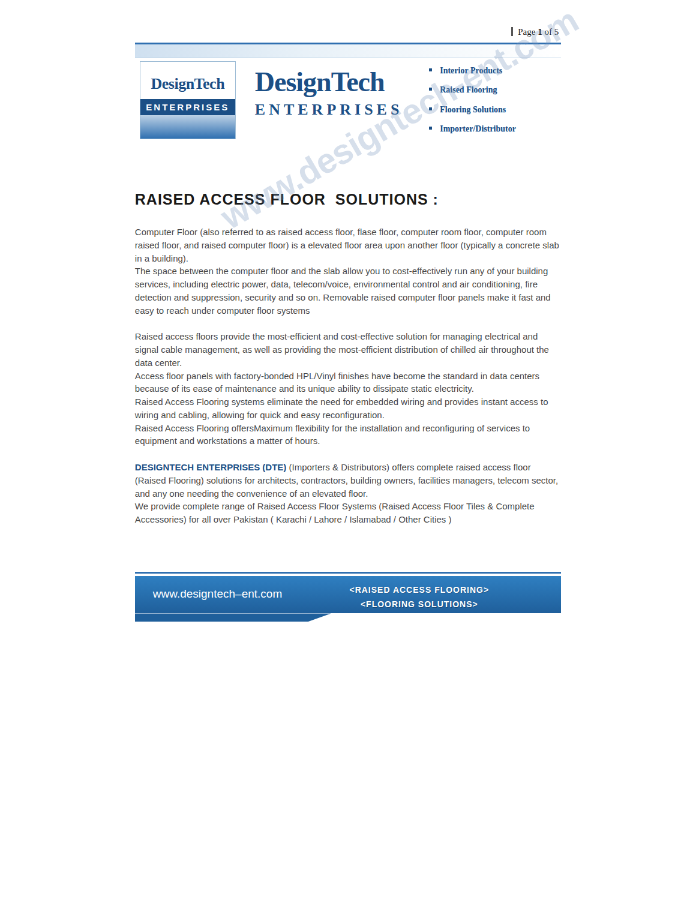Page 1 of 5
DesignTech
ENTERPRISES
DesignTech
ENTERPRISES
Interior Products
Raised Flooring
Flooring Solutions
Importer/Distributor
www.designtech-ent.com
RAISED ACCESS FLOOR SOLUTIONS :
Computer Floor (also referred to as raised access floor, flase floor, computer room floor, computer room raised floor, and raised computer floor) is a elevated floor area upon another floor (typically a concrete slab in a building).
The space between the computer floor and the slab allow you to cost-effectively run any of your building services, including electric power, data, telecom/voice, environmental control and air conditioning, fire detection and suppression, security and so on. Removable raised computer floor panels make it fast and easy to reach under computer floor systems
Raised access floors provide the most-efficient and cost-effective solution for managing electrical and signal cable management, as well as providing the most-efficient distribution of chilled air throughout the data center.
Access floor panels with factory-bonded HPL/Vinyl finishes have become the standard in data centers because of its ease of maintenance and its unique ability to dissipate static electricity.
Raised Access Flooring systems eliminate the need for embedded wiring and provides instant access to wiring and cabling, allowing for quick and easy reconfiguration.
Raised Access Flooring offersMaximum flexibility for the installation and reconfiguring of services to equipment and workstations a matter of hours.
DESIGNTECH ENTERPRISES (DTE) (Importers & Distributors) offers complete raised access floor (Raised Flooring) solutions for architects, contractors, building owners, facilities managers, telecom sector, and any one needing the convenience of an elevated floor.
We provide complete range of Raised Access Floor Systems (Raised Access Floor Tiles & Complete Accessories) for all over Pakistan ( Karachi / Lahore / Islamabad / Other Cities )
www.designtech–ent.com
<RAISED ACCESS FLOORING>
<FLOORING SOLUTIONS>